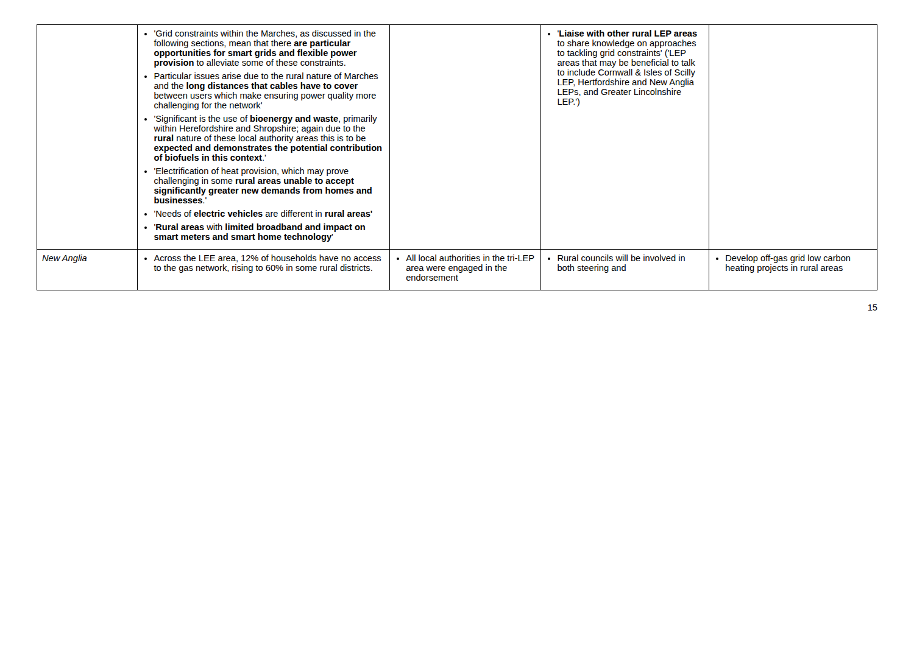| | 'Grid constraints within the Marches, as discussed in the following sections, mean that there are particular opportunities for smart grids and flexible power provision to alleviate some of these constraints. Particular issues arise due to the rural nature of Marches and the long distances that cables have to cover between users which make ensuring power quality more challenging for the network' 'Significant is the use of bioenergy and waste , primarily within Herefordshire and Shropshire; again due to the rural nature of these local authority areas this is to be expected and demonstrates the potential contribution of biofuels in this context .' 'Electrification of heat provision, which may prove challenging in some rural areas unable to accept significantly greater new demands from homes and businesses .' 'Needs of electric vehicles are different in rural areas' ' Rural areas with limited broadband and impact on smart meters and smart home technology ' | | ' Liaise with other rural LEP areas to share knowledge on approaches to tackling grid constraints' ('LEP areas that may be beneficial to talk to include Cornwall & Isles of Scilly LEP, Hertfordshire and New Anglia LEPs, and Greater Lincolnshire LEP.') | |
| New Anglia | Across the LEE area, 12% of households have no access to the gas network, rising to 60% in some rural districts. | All local authorities in the tri-LEP area were engaged in the endorsement | Rural councils will be involved in both steering and | Develop off-gas grid low carbon heating projects in rural areas |
15